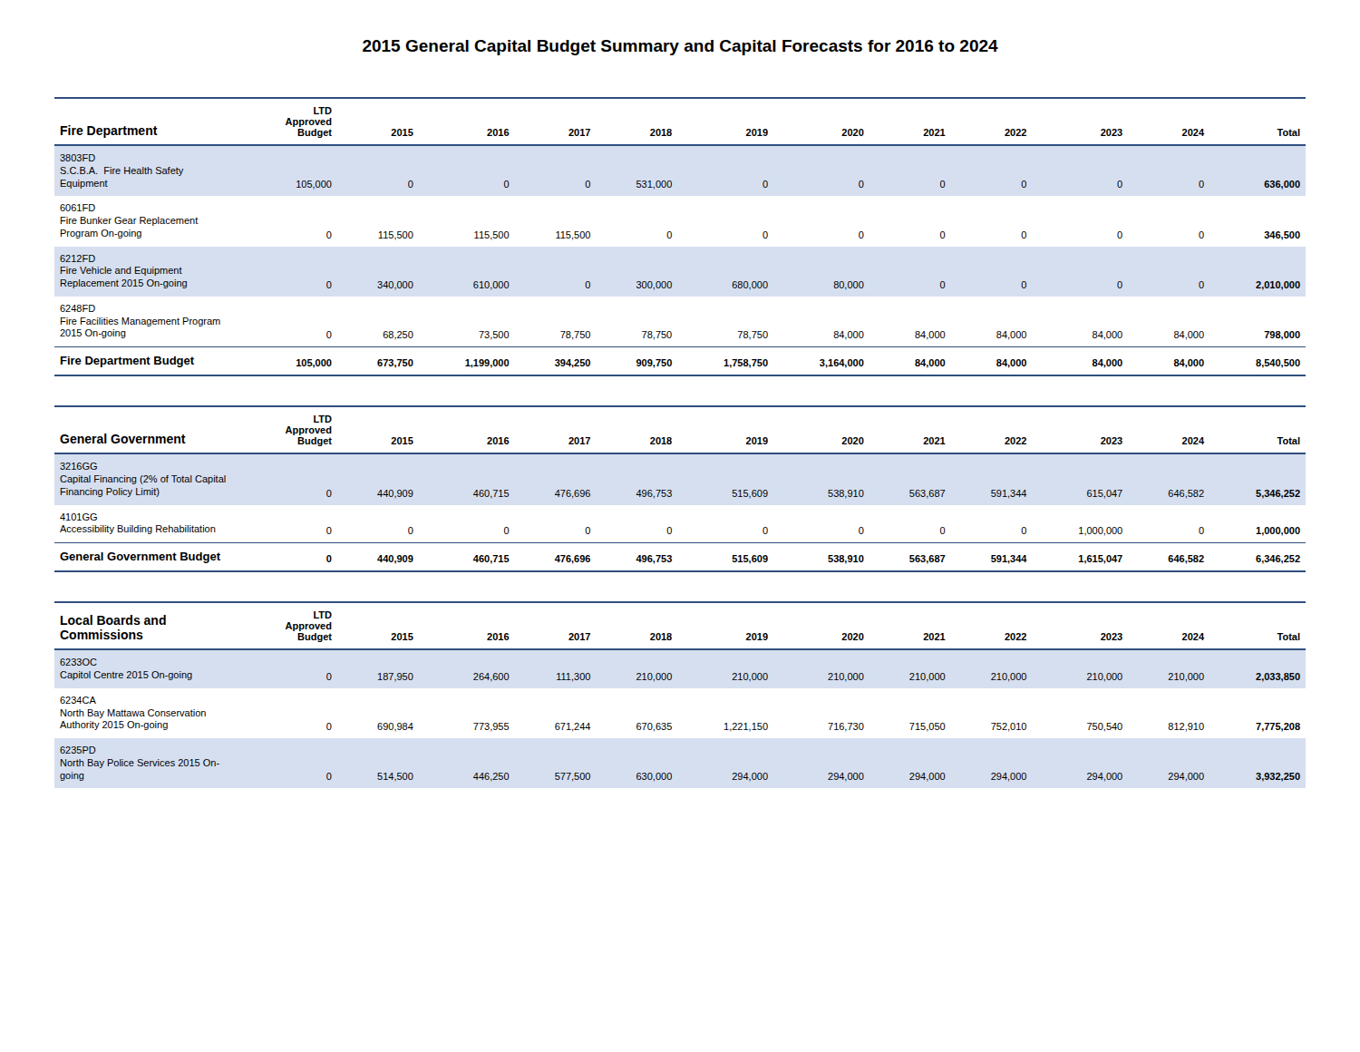2015 General Capital Budget Summary and Capital Forecasts for 2016 to 2024
| Fire Department | LTD Approved Budget | 2015 | 2016 | 2017 | 2018 | 2019 | 2020 | 2021 | 2022 | 2023 | 2024 | Total |
| --- | --- | --- | --- | --- | --- | --- | --- | --- | --- | --- | --- | --- |
| 3803FD S.C.B.A. Fire Health Safety Equipment | 105,000 | 0 | 0 | 0 | 531,000 | 0 | 0 | 0 | 0 | 0 | 0 | 636,000 |
| 6061FD Fire Bunker Gear Replacement Program On-going | 0 | 115,500 | 115,500 | 115,500 | 0 | 0 | 0 | 0 | 0 | 0 | 0 | 346,500 |
| 6212FD Fire Vehicle and Equipment Replacement 2015 On-going | 0 | 340,000 | 610,000 | 0 | 300,000 | 680,000 | 80,000 | 0 | 0 | 0 | 0 | 2,010,000 |
| 6248FD Fire Facilities Management Program 2015 On-going | 0 | 68,250 | 73,500 | 78,750 | 78,750 | 78,750 | 84,000 | 84,000 | 84,000 | 84,000 | 84,000 | 798,000 |
| Fire Department Budget | 105,000 | 673,750 | 1,199,000 | 394,250 | 909,750 | 1,758,750 | 3,164,000 | 84,000 | 84,000 | 84,000 | 84,000 | 8,540,500 |
| General Government | LTD Approved Budget | 2015 | 2016 | 2017 | 2018 | 2019 | 2020 | 2021 | 2022 | 2023 | 2024 | Total |
| 3216GG Capital Financing (2% of Total Capital Financing Policy Limit) | 0 | 440,909 | 460,715 | 476,696 | 496,753 | 515,609 | 538,910 | 563,687 | 591,344 | 615,047 | 646,582 | 5,346,252 |
| 4101GG Accessibility Building Rehabilitation | 0 | 0 | 0 | 0 | 0 | 0 | 0 | 0 | 0 | 1,000,000 | 0 | 1,000,000 |
| General Government Budget | 0 | 440,909 | 460,715 | 476,696 | 496,753 | 515,609 | 538,910 | 563,687 | 591,344 | 1,615,047 | 646,582 | 6,346,252 |
| Local Boards and Commissions | LTD Approved Budget | 2015 | 2016 | 2017 | 2018 | 2019 | 2020 | 2021 | 2022 | 2023 | 2024 | Total |
| 6233OC Capitol Centre 2015 On-going | 0 | 187,950 | 264,600 | 111,300 | 210,000 | 210,000 | 210,000 | 210,000 | 210,000 | 210,000 | 210,000 | 2,033,850 |
| 6234CA North Bay Mattawa Conservation Authority 2015 On-going | 0 | 690,984 | 773,955 | 671,244 | 670,635 | 1,221,150 | 716,730 | 715,050 | 752,010 | 750,540 | 812,910 | 7,775,208 |
| 6235PD North Bay Police Services 2015 On-going | 0 | 514,500 | 446,250 | 577,500 | 630,000 | 294,000 | 294,000 | 294,000 | 294,000 | 294,000 | 294,000 | 3,932,250 |